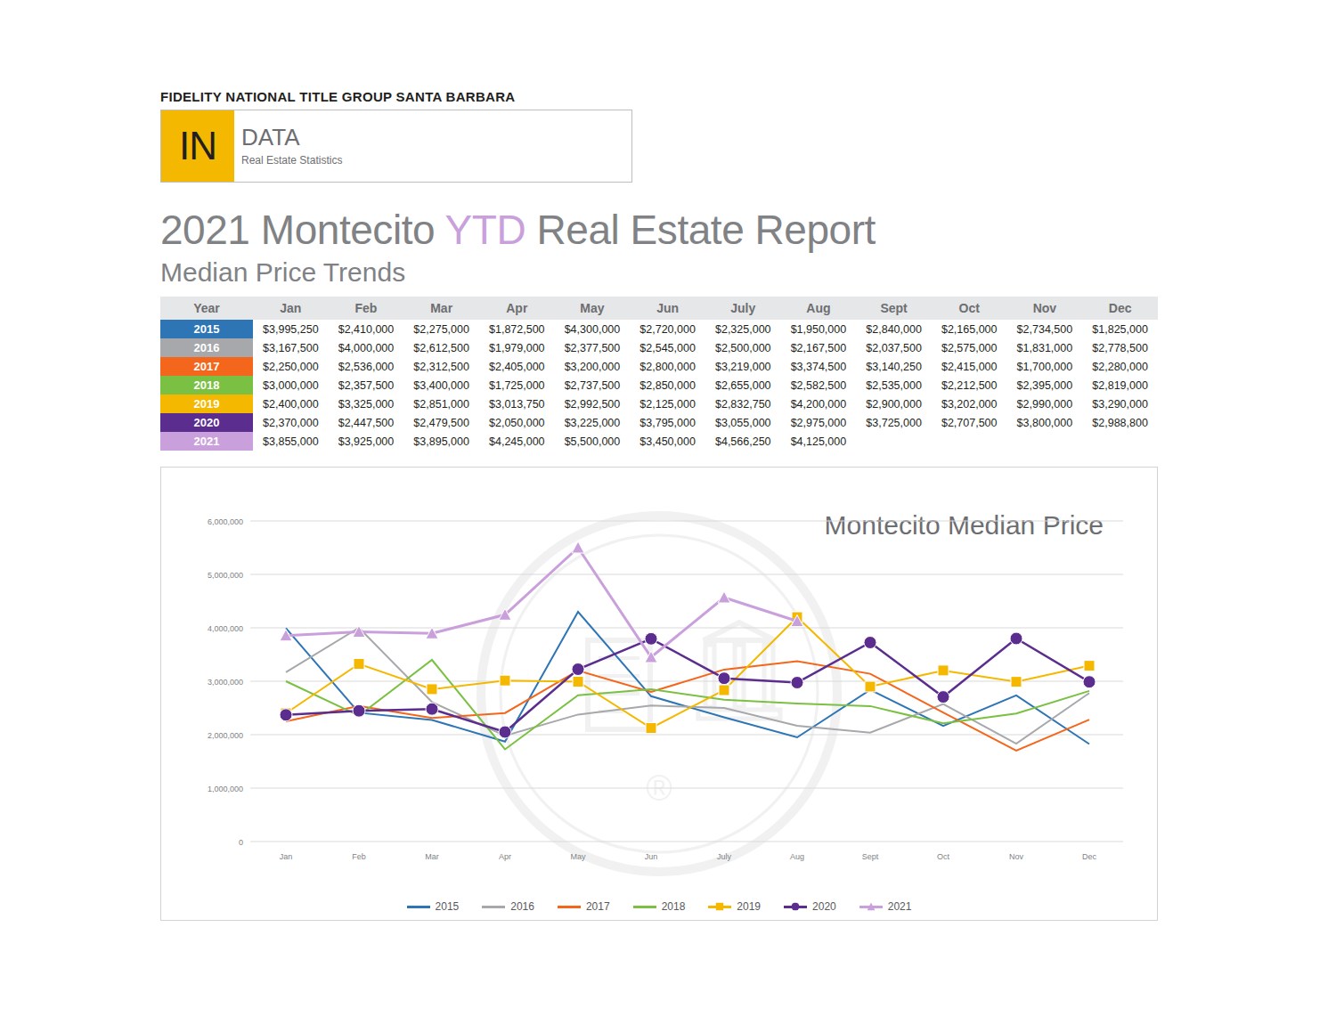FIDELITY NATIONAL TITLE GROUP SANTA BARBARA
IN
DATA
Real Estate Statistics
2021 Montecito YTD Real Estate Report
Median Price Trends
| Year | Jan | Feb | Mar | Apr | May | Jun | July | Aug | Sept | Oct | Nov | Dec |
| --- | --- | --- | --- | --- | --- | --- | --- | --- | --- | --- | --- | --- |
| 2015 | $3,995,250 | $2,410,000 | $2,275,000 | $1,872,500 | $4,300,000 | $2,720,000 | $2,325,000 | $1,950,000 | $2,840,000 | $2,165,000 | $2,734,500 | $1,825,000 |
| 2016 | $3,167,500 | $4,000,000 | $2,612,500 | $1,979,000 | $2,377,500 | $2,545,000 | $2,500,000 | $2,167,500 | $2,037,500 | $2,575,000 | $1,831,000 | $2,778,500 |
| 2017 | $2,250,000 | $2,536,000 | $2,312,500 | $2,405,000 | $3,200,000 | $2,800,000 | $3,219,000 | $3,374,500 | $3,140,250 | $2,415,000 | $1,700,000 | $2,280,000 |
| 2018 | $3,000,000 | $2,357,500 | $3,400,000 | $1,725,000 | $2,737,500 | $2,850,000 | $2,655,000 | $2,582,500 | $2,535,000 | $2,212,500 | $2,395,000 | $2,819,000 |
| 2019 | $2,400,000 | $3,325,000 | $2,851,000 | $3,013,750 | $2,992,500 | $2,125,000 | $2,832,750 | $4,200,000 | $2,900,000 | $3,202,000 | $2,990,000 | $3,290,000 |
| 2020 | $2,370,000 | $2,447,500 | $2,479,500 | $2,050,000 | $3,225,000 | $3,795,000 | $3,055,000 | $2,975,000 | $3,725,000 | $2,707,500 | $3,800,000 | $2,988,800 |
| 2021 | $3,855,000 | $3,925,000 | $3,895,000 | $4,245,000 | $5,500,000 | $3,450,000 | $4,566,250 | $4,125,000 | | | | |
Montecito Median Price
® 0 1,000,000 2,000,000 3,000,000 4,000,000 5,000,000 6,000,000 Jan Feb Mar Apr May Jun July Aug Sept Oct Nov Dec
2015
2016
2017
2018
2019
2020
2021